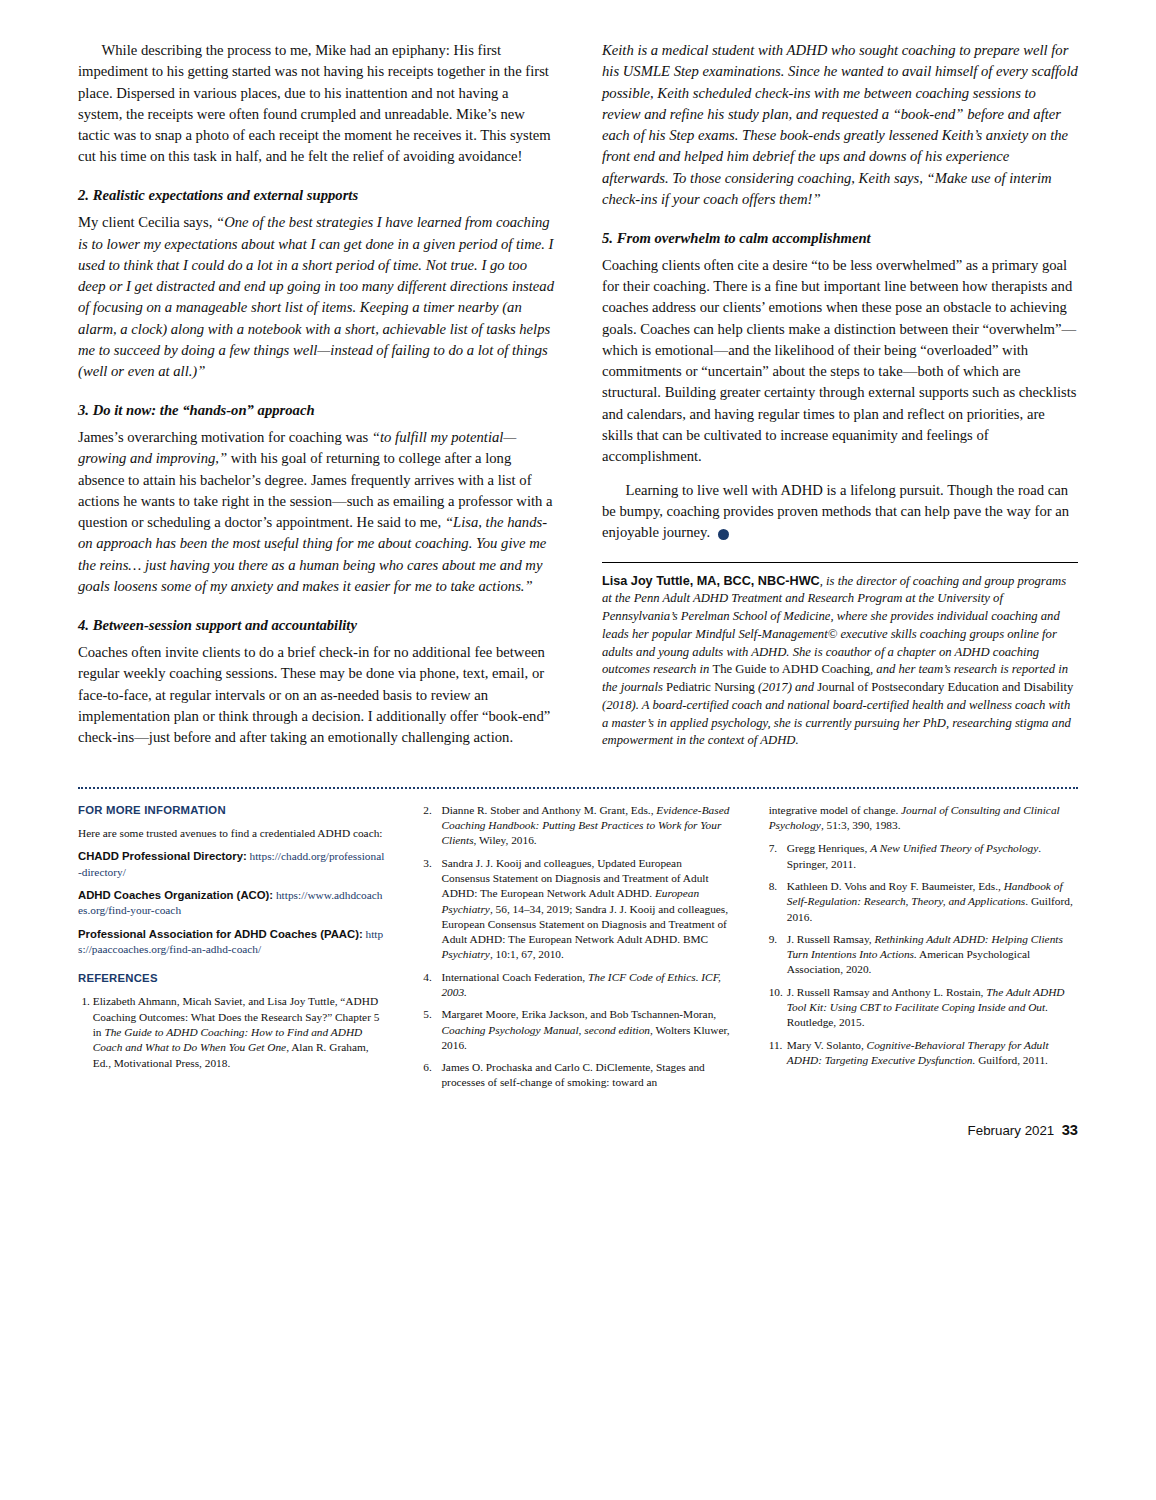While describing the process to me, Mike had an epiphany: His first impediment to his getting started was not having his receipts together in the first place. Dispersed in various places, due to his inattention and not having a system, the receipts were often found crumpled and unreadable. Mike’s new tactic was to snap a photo of each receipt the moment he receives it. This system cut his time on this task in half, and he felt the relief of avoiding avoidance!
2. Realistic expectations and external supports
My client Cecilia says, “One of the best strategies I have learned from coaching is to lower my expectations about what I can get done in a given period of time. I used to think that I could do a lot in a short period of time. Not true. I go too deep or I get distracted and end up going in too many different directions instead of focusing on a manageable short list of items. Keeping a timer nearby (an alarm, a clock) along with a notebook with a short, achievable list of tasks helps me to succeed by doing a few things well—instead of failing to do a lot of things (well or even at all.)”
3. Do it now: the “hands-on” approach
James’s overarching motivation for coaching was “to fulfill my potential—growing and improving,” with his goal of returning to college after a long absence to attain his bachelor’s degree. James frequently arrives with a list of actions he wants to take right in the session—such as emailing a professor with a question or scheduling a doctor’s appointment. He said to me, “Lisa, the hands-on approach has been the most useful thing for me about coaching. You give me the reins… just having you there as a human being who cares about me and my goals loosens some of my anxiety and makes it easier for me to take actions.”
4. Between-session support and accountability
Coaches often invite clients to do a brief check-in for no additional fee between regular weekly coaching sessions. These may be done via phone, text, email, or face-to-face, at regular intervals or on an as-needed basis to review an implementation plan or think through a decision. I additionally offer “book-end” check-ins—just before and after taking an emotionally challenging action.
Keith is a medical student with ADHD who sought coaching to prepare well for his USMLE Step examinations. Since he wanted to avail himself of every scaffold possible, Keith scheduled check-ins with me between coaching sessions to review and refine his study plan, and requested a “book-end” before and after each of his Step exams. These book-ends greatly lessened Keith’s anxiety on the front end and helped him debrief the ups and downs of his experience afterwards. To those considering coaching, Keith says, “Make use of interim check-ins if your coach offers them!”
5. From overwhelm to calm accomplishment
Coaching clients often cite a desire “to be less overwhelmed” as a primary goal for their coaching. There is a fine but important line between how therapists and coaches address our clients’ emotions when these pose an obstacle to achieving goals. Coaches can help clients make a distinction between their “overwhelm”—which is emotional—and the likelihood of their being “overloaded” with commitments or “uncertain” about the steps to take—both of which are structural. Building greater certainty through external supports such as checklists and calendars, and having regular times to plan and reflect on priorities, are skills that can be cultivated to increase equanimity and feelings of accomplishment.
Learning to live well with ADHD is a lifelong pursuit. Though the road can be bumpy, coaching provides proven methods that can help pave the way for an enjoyable journey. ●
Lisa Joy Tuttle, MA, BCC, NBC-HWC, is the director of coaching and group programs at the Penn Adult ADHD Treatment and Research Program at the University of Pennsylvania’s Perelman School of Medicine, where she provides individual coaching and leads her popular Mindful Self-Management© executive skills coaching groups online for adults and young adults with ADHD. She is coauthor of a chapter on ADHD coaching outcomes research in The Guide to ADHD Coaching, and her team’s research is reported in the journals Pediatric Nursing (2017) and Journal of Postsecondary Education and Disability (2018). A board-certified coach and national board-certified health and wellness coach with a master’s in applied psychology, she is currently pursuing her PhD, researching stigma and empowerment in the context of ADHD.
FOR MORE INFORMATION
Here are some trusted avenues to find a credentialed ADHD coach:
CHADD Professional Directory: https://chadd.org/professional-directory/
ADHD Coaches Organization (ACO): https://www.adhdcoaches.org/find-your-coach
Professional Association for ADHD Coaches (PAAC): https://paaccoaches.org/find-an-adhd-coach/
REFERENCES
Elizabeth Ahmann, Micah Saviet, and Lisa Joy Tuttle, “ADHD Coaching Outcomes: What Does the Research Say?” Chapter 5 in The Guide to ADHD Coaching: How to Find and ADHD Coach and What to Do When You Get One, Alan R. Graham, Ed., Motivational Press, 2018.
Dianne R. Stober and Anthony M. Grant, Eds., Evidence-Based Coaching Handbook: Putting Best Practices to Work for Your Clients, Wiley, 2016.
Sandra J. J. Kooij and colleagues, Updated European Consensus Statement on Diagnosis and Treatment of Adult ADHD: The European Network Adult ADHD. European Psychiatry, 56, 14–34, 2019; Sandra J. J. Kooij and colleagues, European Consensus Statement on Diagnosis and Treatment of Adult ADHD: The European Network Adult ADHD. BMC Psychiatry, 10:1, 67, 2010.
International Coach Federation, The ICF Code of Ethics. ICF, 2003.
Margaret Moore, Erika Jackson, and Bob Tschannen-Moran, Coaching Psychology Manual, second edition, Wolters Kluwer, 2016.
James O. Prochaska and Carlo C. DiClemente, Stages and processes of self-change of smoking: toward an
integrative model of change. Journal of Consulting and Clinical Psychology, 51:3, 390, 1983.
Gregg Henriques, A New Unified Theory of Psychology. Springer, 2011.
Kathleen D. Vohs and Roy F. Baumeister, Eds., Handbook of Self-Regulation: Research, Theory, and Applications. Guilford, 2016.
J. Russell Ramsay, Rethinking Adult ADHD: Helping Clients Turn Intentions Into Actions. American Psychological Association, 2020.
J. Russell Ramsay and Anthony L. Rostain, The Adult ADHD Tool Kit: Using CBT to Facilitate Coping Inside and Out. Routledge, 2015.
Mary V. Solanto, Cognitive-Behavioral Therapy for Adult ADHD: Targeting Executive Dysfunction. Guilford, 2011.
February 2021 33